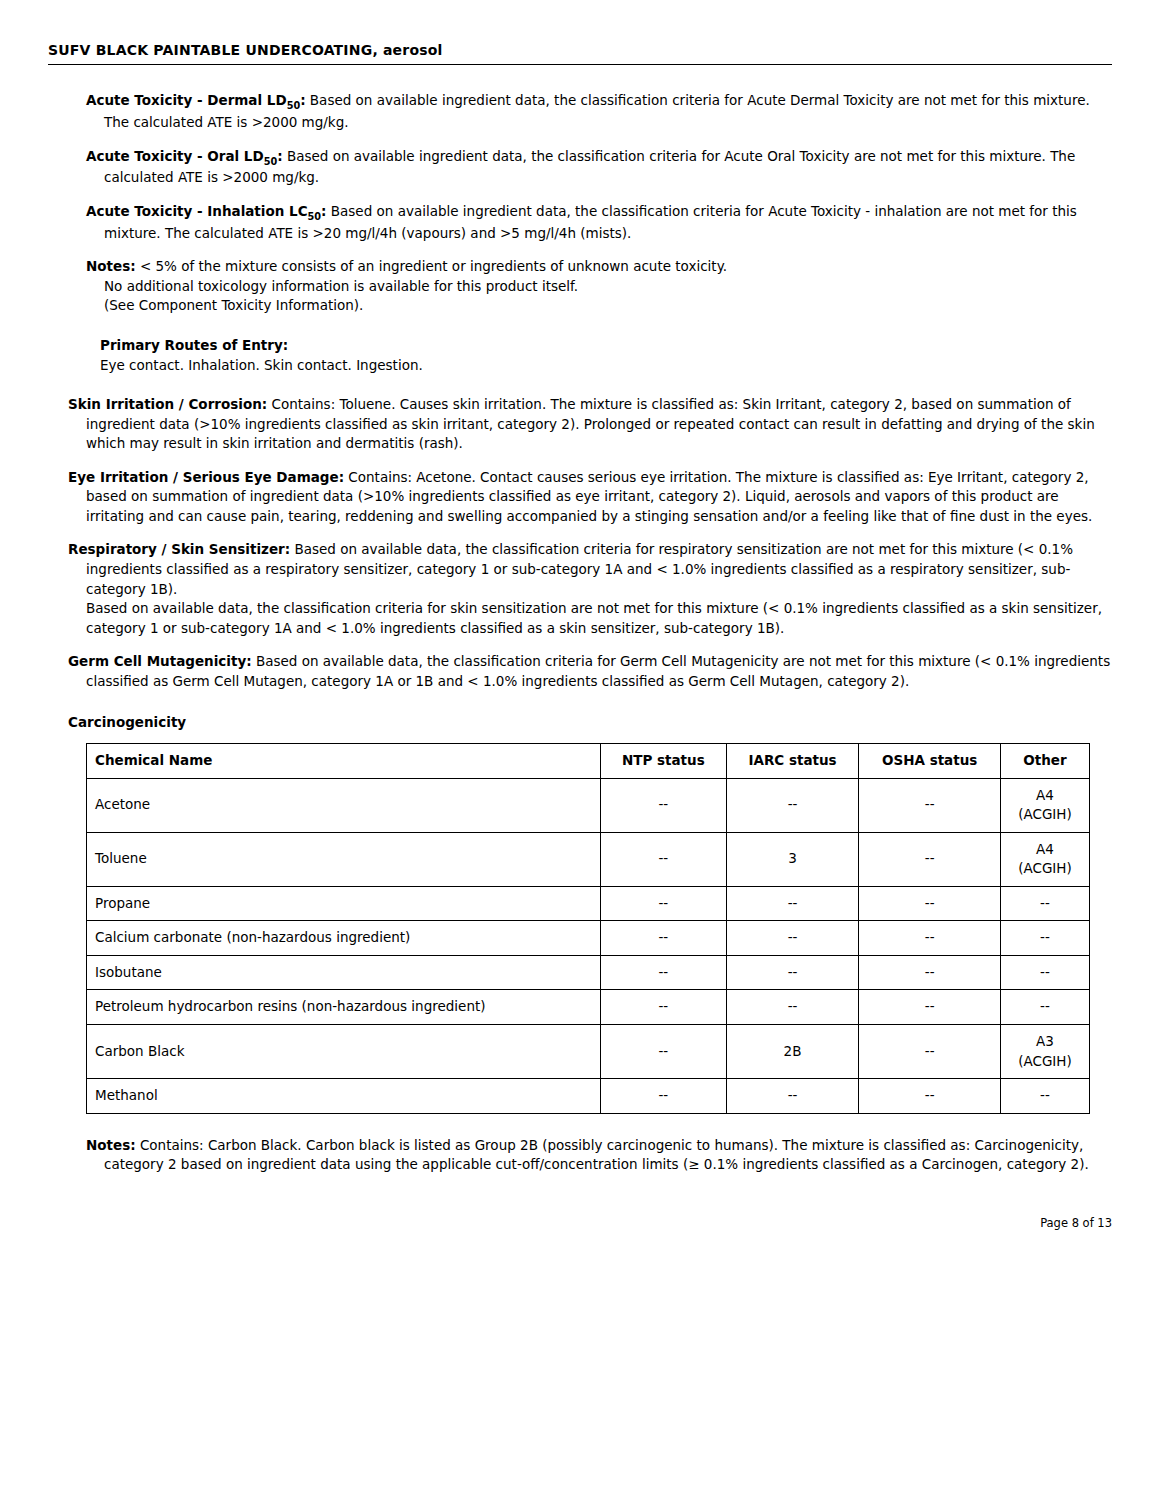SUFV BLACK PAINTABLE UNDERCOATING, aerosol
Acute Toxicity - Dermal LD50: Based on available ingredient data, the classification criteria for Acute Dermal Toxicity are not met for this mixture. The calculated ATE is >2000 mg/kg.
Acute Toxicity - Oral LD50: Based on available ingredient data, the classification criteria for Acute Oral Toxicity are not met for this mixture. The calculated ATE is >2000 mg/kg.
Acute Toxicity - Inhalation LC50: Based on available ingredient data, the classification criteria for Acute Toxicity - inhalation are not met for this mixture. The calculated ATE is >20 mg/l/4h (vapours) and >5 mg/l/4h (mists).
Notes: < 5% of the mixture consists of an ingredient or ingredients of unknown acute toxicity.
No additional toxicology information is available for this product itself.
(See Component Toxicity Information).
Primary Routes of Entry:
Eye contact. Inhalation. Skin contact. Ingestion.
Skin Irritation / Corrosion: Contains: Toluene. Causes skin irritation. The mixture is classified as: Skin Irritant, category 2, based on summation of ingredient data (>10% ingredients classified as skin irritant, category 2). Prolonged or repeated contact can result in defatting and drying of the skin which may result in skin irritation and dermatitis (rash).
Eye Irritation / Serious Eye Damage: Contains: Acetone. Contact causes serious eye irritation. The mixture is classified as: Eye Irritant, category 2, based on summation of ingredient data (>10% ingredients classified as eye irritant, category 2). Liquid, aerosols and vapors of this product are irritating and can cause pain, tearing, reddening and swelling accompanied by a stinging sensation and/or a feeling like that of fine dust in the eyes.
Respiratory / Skin Sensitizer: Based on available data, the classification criteria for respiratory sensitization are not met for this mixture (< 0.1% ingredients classified as a respiratory sensitizer, category 1 or sub-category 1A and < 1.0% ingredients classified as a respiratory sensitizer, sub-category 1B).
Based on available data, the classification criteria for skin sensitization are not met for this mixture (< 0.1% ingredients classified as a skin sensitizer, category 1 or sub-category 1A and < 1.0% ingredients classified as a skin sensitizer, sub-category 1B).
Germ Cell Mutagenicity: Based on available data, the classification criteria for Germ Cell Mutagenicity are not met for this mixture (< 0.1% ingredients classified as Germ Cell Mutagen, category 1A or 1B and < 1.0% ingredients classified as Germ Cell Mutagen, category 2).
Carcinogenicity
| Chemical Name | NTP status | IARC status | OSHA status | Other |
| --- | --- | --- | --- | --- |
| Acetone | -- | -- | -- | A4 (ACGIH) |
| Toluene | -- | 3 | -- | A4 (ACGIH) |
| Propane | -- | -- | -- | -- |
| Calcium carbonate (non-hazardous ingredient) | -- | -- | -- | -- |
| Isobutane | -- | -- | -- | -- |
| Petroleum hydrocarbon resins (non-hazardous ingredient) | -- | -- | -- | -- |
| Carbon Black | -- | 2B | -- | A3 (ACGIH) |
| Methanol | -- | -- | -- | -- |
Notes: Contains: Carbon Black. Carbon black is listed as Group 2B (possibly carcinogenic to humans). The mixture is classified as: Carcinogenicity, category 2 based on ingredient data using the applicable cut-off/concentration limits (≥ 0.1% ingredients classified as a Carcinogen, category 2).
Page 8 of 13